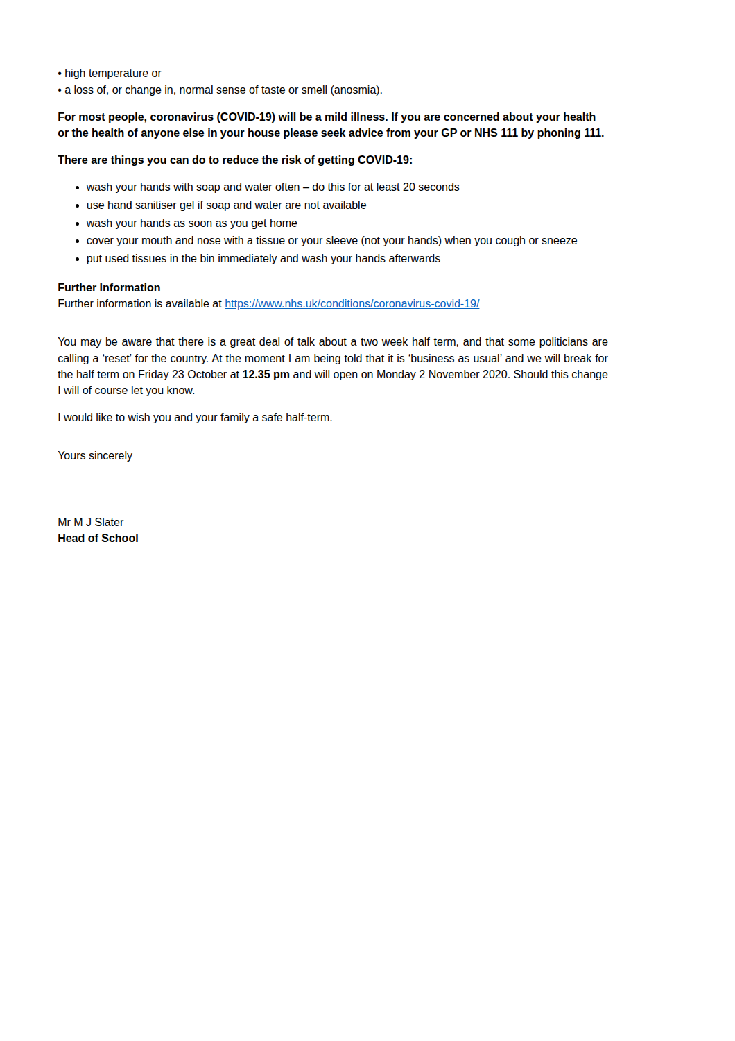• high temperature or
• a loss of, or change in, normal sense of taste or smell (anosmia).
For most people, coronavirus (COVID-19) will be a mild illness. If you are concerned about your health or the health of anyone else in your house please seek advice from your GP or NHS 111 by phoning 111.
There are things you can do to reduce the risk of getting COVID-19:
wash your hands with soap and water often – do this for at least 20 seconds
use hand sanitiser gel if soap and water are not available
wash your hands as soon as you get home
cover your mouth and nose with a tissue or your sleeve (not your hands) when you cough or sneeze
put used tissues in the bin immediately and wash your hands afterwards
Further Information
Further information is available at https://www.nhs.uk/conditions/coronavirus-covid-19/
You may be aware that there is a great deal of talk about a two week half term, and that some politicians are calling a ‘reset’ for the country. At the moment I am being told that it is ‘business as usual’ and we will break for the half term on Friday 23 October at 12.35 pm and will open on Monday 2 November 2020. Should this change I will of course let you know.
I would like to wish you and your family a safe half-term.
Yours sincerely
Mr M J Slater
Head of School